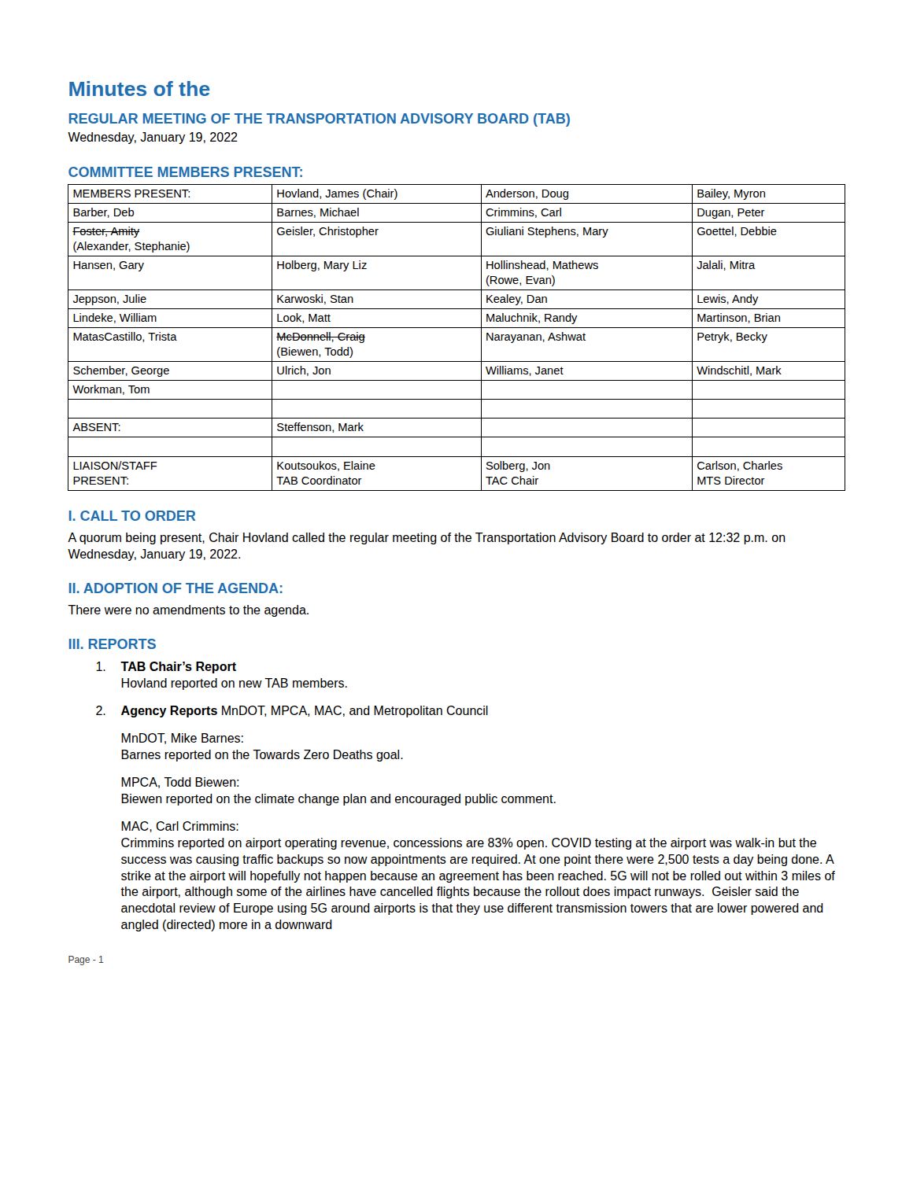Minutes of the
Regular Meeting of the Transportation Advisory Board (TAB)
Wednesday, January 19, 2022
Committee Members Present:
| MEMBERS PRESENT: | Hovland, James (Chair) | Anderson, Doug | Bailey, Myron |
| Barber, Deb | Barnes, Michael | Crimmins, Carl | Dugan, Peter |
| Foster, Amity (Alexander, Stephanie) | Geisler, Christopher | Giuliani Stephens, Mary | Goettel, Debbie |
| Hansen, Gary | Holberg, Mary Liz | Hollinshead, Mathews (Rowe, Evan) | Jalali, Mitra |
| Jeppson, Julie | Karwoski, Stan | Kealey, Dan | Lewis, Andy |
| Lindeke, William | Look, Matt | Maluchnik, Randy | Martinson, Brian |
| MatasCastillo, Trista | McDonnell, Craig (Biewen, Todd) | Narayanan, Ashwat | Petryk, Becky |
| Schember, George | Ulrich, Jon | Williams, Janet | Windschitl, Mark |
| Workman, Tom | | | |
| ABSENT: | Steffenson, Mark | | |
| LIAISON/STAFF PRESENT: | Koutsoukos, Elaine TAB Coordinator | Solberg, Jon TAC Chair | Carlson, Charles MTS Director |
I. Call to Order
A quorum being present, Chair Hovland called the regular meeting of the Transportation Advisory Board to order at 12:32 p.m. on Wednesday, January 19, 2022.
II. Adoption of the Agenda:
There were no amendments to the agenda.
III. Reports
TAB Chair’s Report
Hovland reported on new TAB members.
Agency Reports MnDOT, MPCA, MAC, and Metropolitan Council
MnDOT, Mike Barnes:
Barnes reported on the Towards Zero Deaths goal.
MPCA, Todd Biewen:
Biewen reported on the climate change plan and encouraged public comment.
MAC, Carl Crimmins:
Crimmins reported on airport operating revenue, concessions are 83% open. COVID testing at the airport was walk-in but the success was causing traffic backups so now appointments are required. At one point there were 2,500 tests a day being done. A strike at the airport will hopefully not happen because an agreement has been reached. 5G will not be rolled out within 3 miles of the airport, although some of the airlines have cancelled flights because the rollout does impact runways. Geisler said the anecdotal review of Europe using 5G around airports is that they use different transmission towers that are lower powered and angled (directed) more in a downward
Page - 1